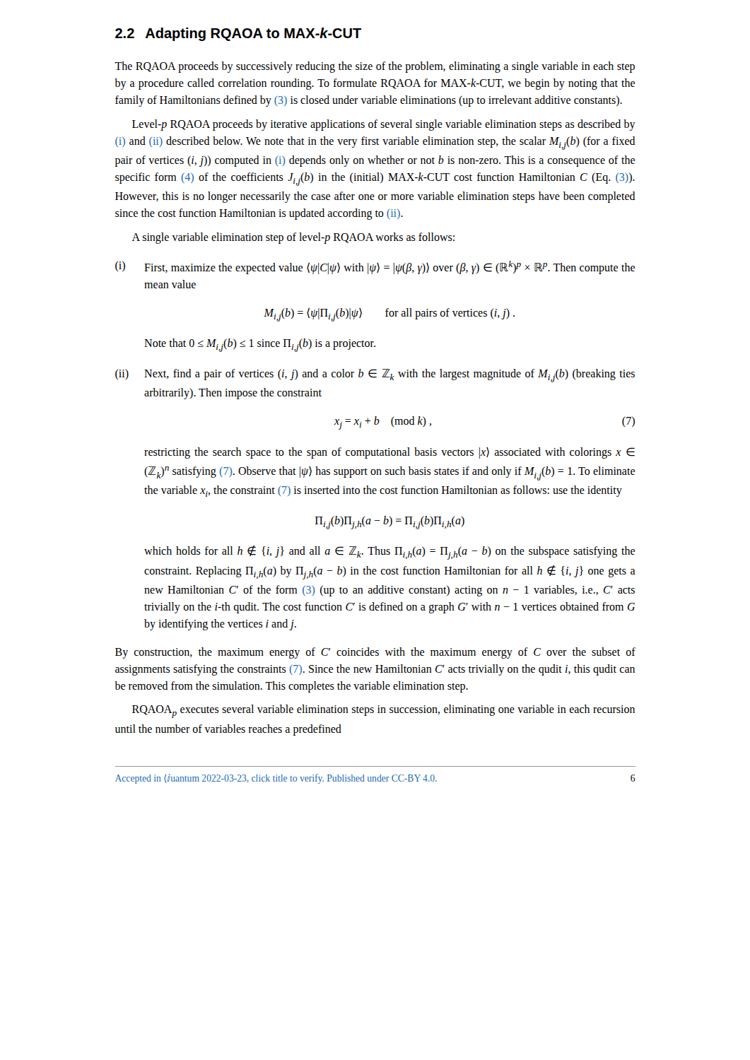2.2 Adapting RQAOA to MAX-k-CUT
The RQAOA proceeds by successively reducing the size of the problem, eliminating a single variable in each step by a procedure called correlation rounding. To formulate RQAOA for MAX-k-CUT, we begin by noting that the family of Hamiltonians defined by (3) is closed under variable eliminations (up to irrelevant additive constants).
Level-p RQAOA proceeds by iterative applications of several single variable elimination steps as described by (i) and (ii) described below. We note that in the very first variable elimination step, the scalar Mi,j(b) (for a fixed pair of vertices (i, j)) computed in (i) depends only on whether or not b is non-zero. This is a consequence of the specific form (4) of the coefficients Ji,j(b) in the (initial) MAX-k-CUT cost function Hamiltonian C (Eq. (3)). However, this is no longer necessarily the case after one or more variable elimination steps have been completed since the cost function Hamiltonian is updated according to (ii).
A single variable elimination step of level-p RQAOA works as follows:
First, maximize the expected value ⟨ψ|C|ψ⟩ with |ψ⟩ = |ψ(β, γ)⟩ over (β, γ) ∈ (ℝk)p × ℝp. Then compute the mean value
Mi,j(b) = ⟨ψ|Πi,j(b)|ψ⟩ for all pairs of vertices (i, j) .
Note that 0 ≤ Mi,j(b) ≤ 1 since Πi,j(b) is a projector.
Next, find a pair of vertices (i, j) and a color b ∈ ℤk with the largest magnitude of Mi,j(b) (breaking ties arbitrarily). Then impose the constraint
(7) xj = xi + b (mod k) ,
restricting the search space to the span of computational basis vectors |x⟩ associated with colorings x ∈ (ℤk)n satisfying (7). Observe that |ψ⟩ has support on such basis states if and only if Mi,j(b) = 1. To eliminate the variable xi, the constraint (7) is inserted into the cost function Hamiltonian as follows: use the identity
Πi,j(b)Πj,h(a − b) = Πi,j(b)Πi,h(a)
which holds for all h ∉ {i, j} and all a ∈ ℤk. Thus Πi,h(a) = Πj,h(a − b) on the subspace satisfying the constraint. Replacing Πi,h(a) by Πj,h(a − b) in the cost function Hamiltonian for all h ∉ {i, j} one gets a new Hamiltonian C′ of the form (3) (up to an additive constant) acting on n − 1 variables, i.e., C′ acts trivially on the i-th qudit. The cost function C′ is defined on a graph G′ with n − 1 vertices obtained from G by identifying the vertices i and j.
By construction, the maximum energy of C′ coincides with the maximum energy of C over the subset of assignments satisfying the constraints (7). Since the new Hamiltonian C′ acts trivially on the qudit i, this qudit can be removed from the simulation. This completes the variable elimination step.
RQAOAp executes several variable elimination steps in succession, eliminating one variable in each recursion until the number of variables reaches a predefined
Accepted in ⟨ⅈuantum 2022-03-23, click title to verify. Published under CC-BY 4.0. 6